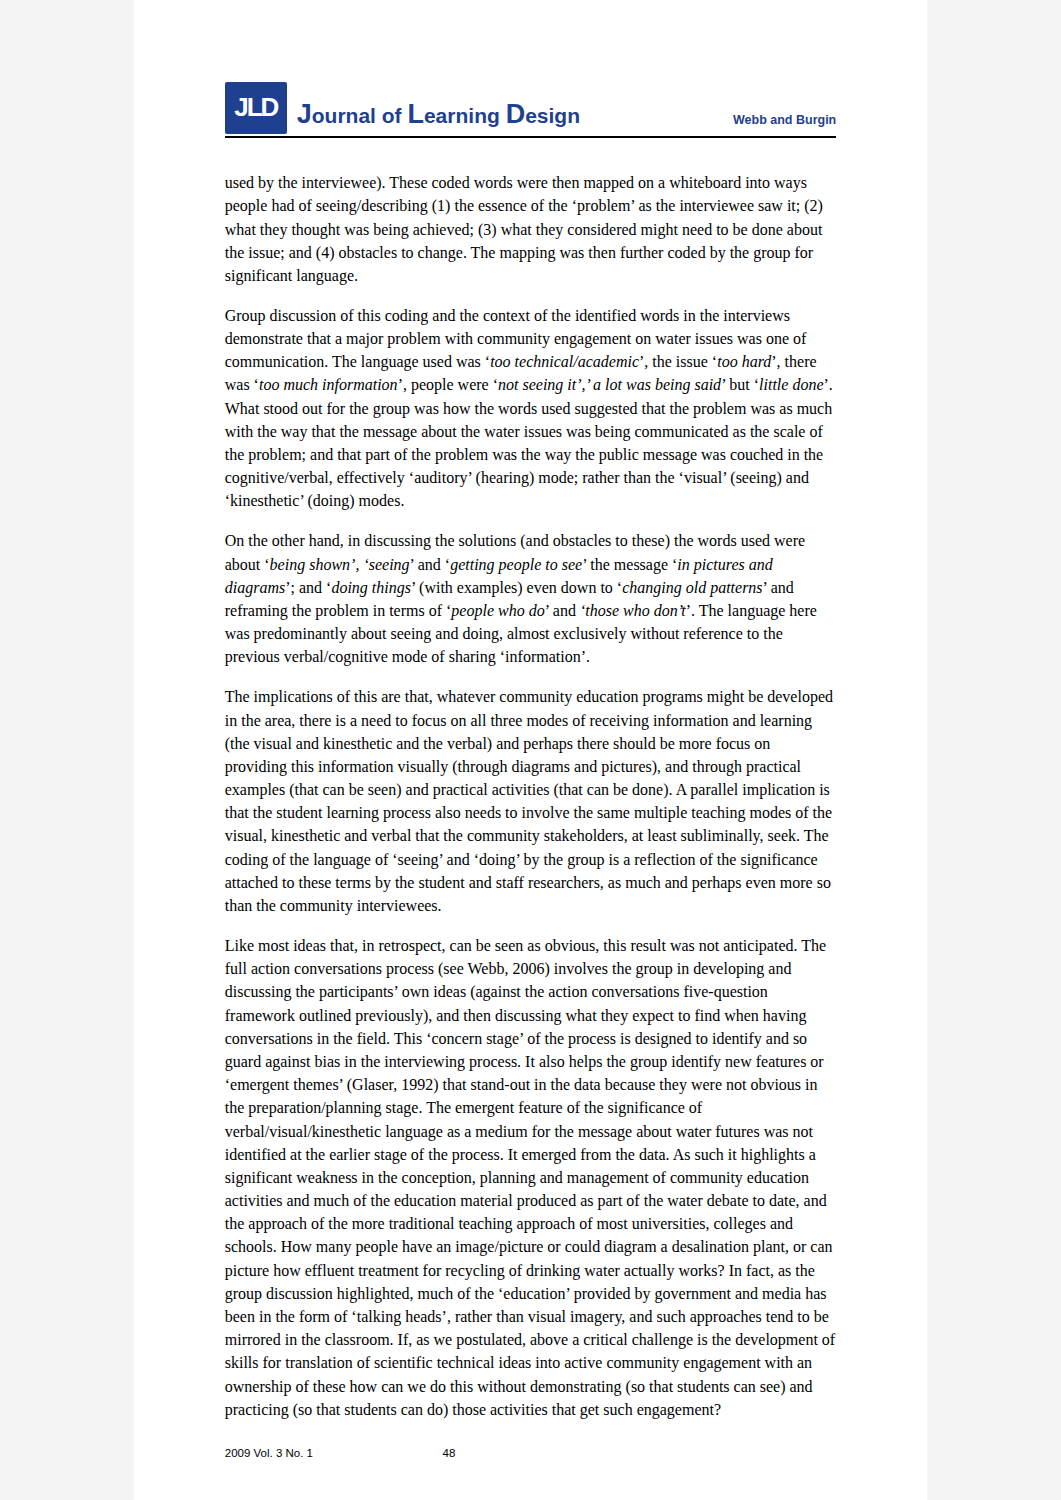JLD
Journal of Learning Design
Webb and Burgin
used by the interviewee). These coded words were then mapped on a whiteboard into ways people had of seeing/describing (1) the essence of the ‘problem’ as the interviewee saw it; (2) what they thought was being achieved; (3) what they considered might need to be done about the issue; and (4) obstacles to change. The mapping was then further coded by the group for significant language.
Group discussion of this coding and the context of the identified words in the interviews demonstrate that a major problem with community engagement on water issues was one of communication. The language used was ‘too technical/academic’, the issue ‘too hard’, there was ‘too much information’, people were ‘not seeing it’,’ a lot was being said’ but ‘little done’. What stood out for the group was how the words used suggested that the problem was as much with the way that the message about the water issues was being communicated as the scale of the problem; and that part of the problem was the way the public message was couched in the cognitive/verbal, effectively ‘auditory’ (hearing) mode; rather than the ‘visual’ (seeing) and ‘kinesthetic’ (doing) modes.
On the other hand, in discussing the solutions (and obstacles to these) the words used were about ‘being shown’, ‘seeing’ and ‘getting people to see’ the message ‘in pictures and diagrams’; and ‘doing things’ (with examples) even down to ‘changing old patterns’ and reframing the problem in terms of ‘people who do’ and ‘those who don’t’. The language here was predominantly about seeing and doing, almost exclusively without reference to the previous verbal/cognitive mode of sharing ‘information’.
The implications of this are that, whatever community education programs might be developed in the area, there is a need to focus on all three modes of receiving information and learning (the visual and kinesthetic and the verbal) and perhaps there should be more focus on providing this information visually (through diagrams and pictures), and through practical examples (that can be seen) and practical activities (that can be done). A parallel implication is that the student learning process also needs to involve the same multiple teaching modes of the visual, kinesthetic and verbal that the community stakeholders, at least subliminally, seek. The coding of the language of ‘seeing’ and ‘doing’ by the group is a reflection of the significance attached to these terms by the student and staff researchers, as much and perhaps even more so than the community interviewees.
Like most ideas that, in retrospect, can be seen as obvious, this result was not anticipated. The full action conversations process (see Webb, 2006) involves the group in developing and discussing the participants’ own ideas (against the action conversations five-question framework outlined previously), and then discussing what they expect to find when having conversations in the field. This ‘concern stage’ of the process is designed to identify and so guard against bias in the interviewing process. It also helps the group identify new features or ‘emergent themes’ (Glaser, 1992) that stand-out in the data because they were not obvious in the preparation/planning stage. The emergent feature of the significance of verbal/visual/kinesthetic language as a medium for the message about water futures was not identified at the earlier stage of the process. It emerged from the data. As such it highlights a significant weakness in the conception, planning and management of community education activities and much of the education material produced as part of the water debate to date, and the approach of the more traditional teaching approach of most universities, colleges and schools. How many people have an image/picture or could diagram a desalination plant, or can picture how effluent treatment for recycling of drinking water actually works? In fact, as the group discussion highlighted, much of the ‘education’ provided by government and media has been in the form of ‘talking heads’, rather than visual imagery, and such approaches tend to be mirrored in the classroom. If, as we postulated, above a critical challenge is the development of skills for translation of scientific technical ideas into active community engagement with an ownership of these how can we do this without demonstrating (so that students can see) and practicing (so that students can do) those activities that get such engagement?
2009 Vol. 3 No. 1 48